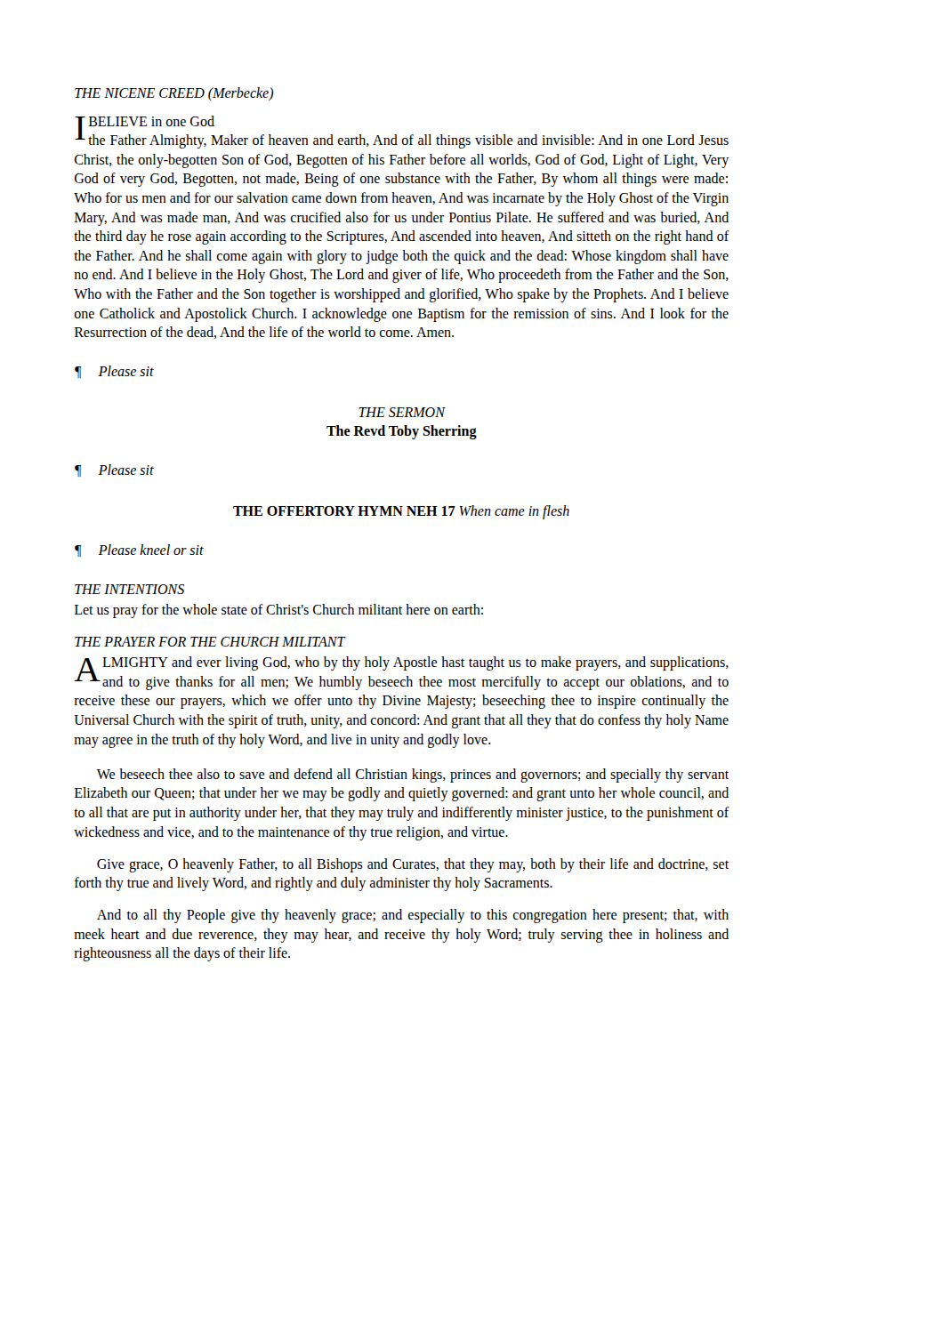THE NICENE CREED (Merbecke)
IBELIEVE in one God
the Father Almighty, Maker of heaven and earth, And of all things visible and invisible: And in one Lord Jesus Christ, the only-begotten Son of God, Begotten of his Father before all worlds, God of God, Light of Light, Very God of very God, Begotten, not made, Being of one substance with the Father, By whom all things were made: Who for us men and for our salvation came down from heaven, And was incarnate by the Holy Ghost of the Virgin Mary, And was made man, And was crucified also for us under Pontius Pilate. He suffered and was buried, And the third day he rose again according to the Scriptures, And ascended into heaven, And sitteth on the right hand of the Father. And he shall come again with glory to judge both the quick and the dead: Whose kingdom shall have no end. And I believe in the Holy Ghost, The Lord and giver of life, Who proceedeth from the Father and the Son, Who with the Father and the Son together is worshipped and glorified, Who spake by the Prophets. And I believe one Catholick and Apostolick Church. I acknowledge one Baptism for the remission of sins. And I look for the Resurrection of the dead, And the life of the world to come. Amen.
¶Please sit
THE SERMON
The Revd Toby Sherring
¶Please sit
THE OFFERTORY HYMN NEH 17 When came in flesh
¶Please kneel or sit
THE INTENTIONS
Let us pray for the whole state of Christ's Church militant here on earth:
THE PRAYER FOR THE CHURCH MILITANT
ALMIGHTY and ever living God, who by thy holy Apostle hast taught us to make prayers, and supplications, and to give thanks for all men; We humbly beseech thee most mercifully to accept our oblations, and to receive these our prayers, which we offer unto thy Divine Majesty; beseeching thee to inspire continually the Universal Church with the spirit of truth, unity, and concord: And grant that all they that do confess thy holy Name may agree in the truth of thy holy Word, and live in unity and godly love.
We beseech thee also to save and defend all Christian kings, princes and governors; and specially thy servant Elizabeth our Queen; that under her we may be godly and quietly governed: and grant unto her whole council, and to all that are put in authority under her, that they may truly and indifferently minister justice, to the punishment of wickedness and vice, and to the maintenance of thy true religion, and virtue.
Give grace, O heavenly Father, to all Bishops and Curates, that they may, both by their life and doctrine, set forth thy true and lively Word, and rightly and duly administer thy holy Sacraments.
And to all thy People give thy heavenly grace; and especially to this congregation here present; that, with meek heart and due reverence, they may hear, and receive thy holy Word; truly serving thee in holiness and righteousness all the days of their life.